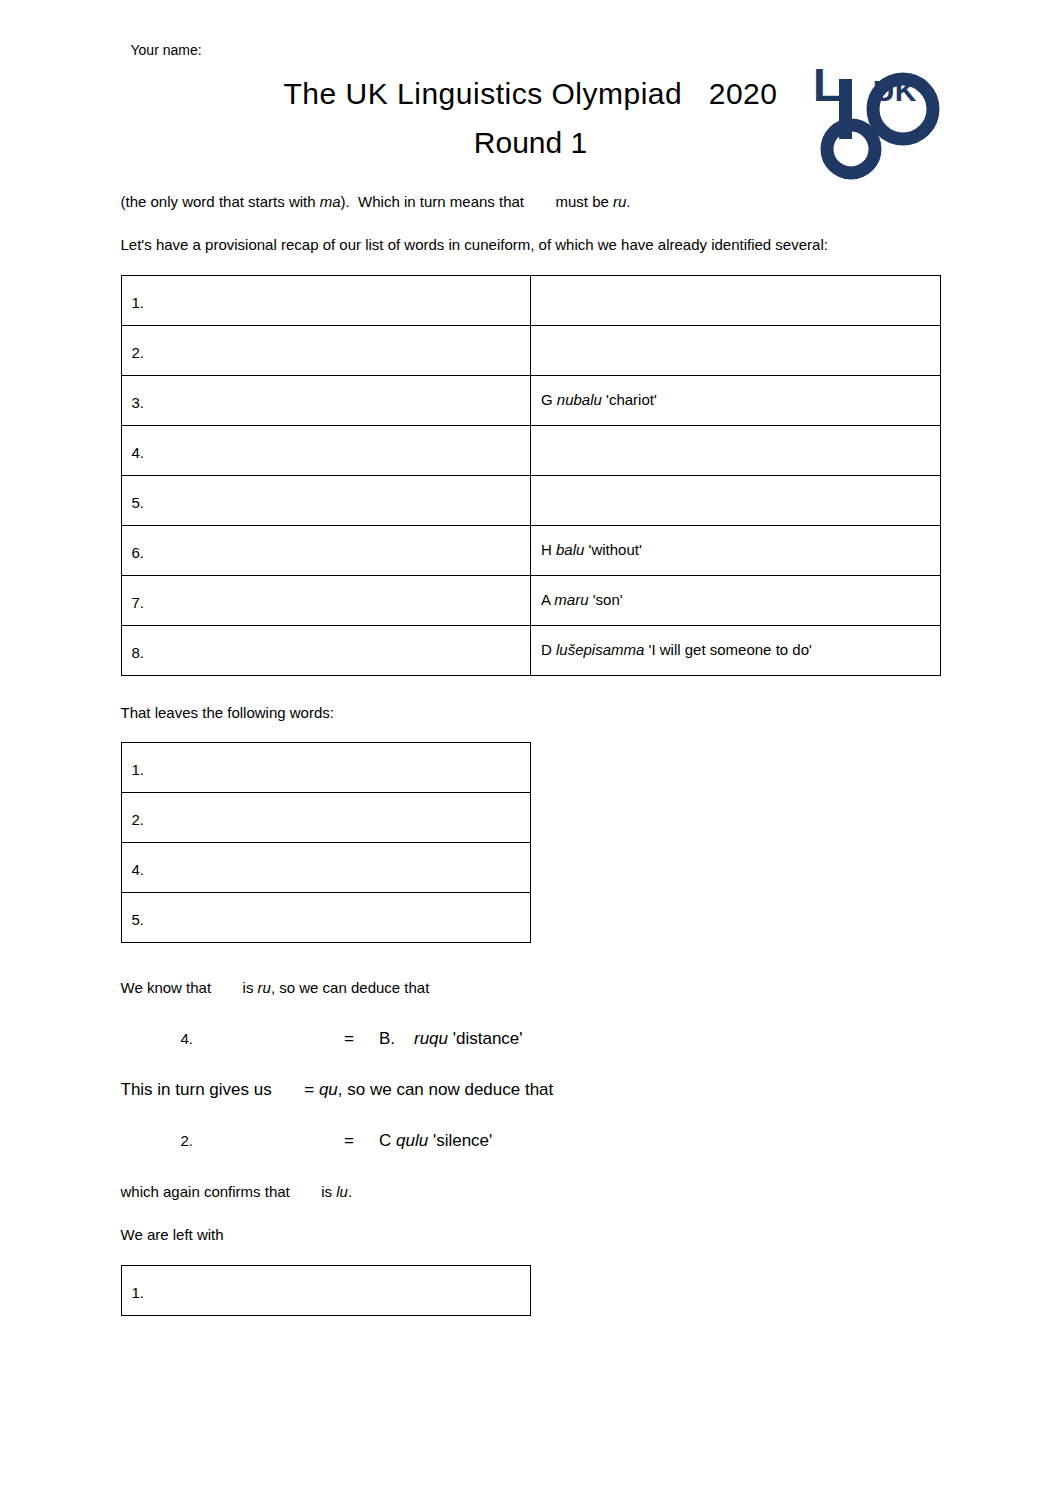Your name:
The UK Linguistics Olympiad 2020
Round 1
L UK
(the only word that starts with ma). Which in turn means that 𒊒 must be ru.
Let's have a provisional recap of our list of words in cuneiform, of which we have already identified several:
| 1. 𒈠 𒊒 | |
| 2. 𒆪 𒇻 | |
| 3. 𒉡 𒁀 𒇻 | G nubalu 'chariot' |
| 4. 𒊒 𒆪 | |
| 5. 𒋗 𒇻 | |
| 6. 𒁀 𒇻 | H balu 'without' |
| 7. 𒈠 𒊒 | A maru 'son' |
| 8. 𒇻 𒊺 𒁉 𒊓 𒈠 | D lušepisamma 'I will get someone to do' |
That leaves the following words:
| 1. 𒈠 𒊒 |
| 2. 𒆪 𒇻 |
| 4. 𒊒 𒆪 |
| 5. 𒋗 𒇻 |
We know that 𒊒 is ru, so we can deduce that
4. 𒊒 𒆪=B. ruqu 'distance'
This in turn gives us 𒆪 = qu, so we can now deduce that
2. 𒆪 𒇻=C qulu 'silence'
which again confirms that 𒇻 is lu.
We are left with
| 1. 𒈠 𒊒 |